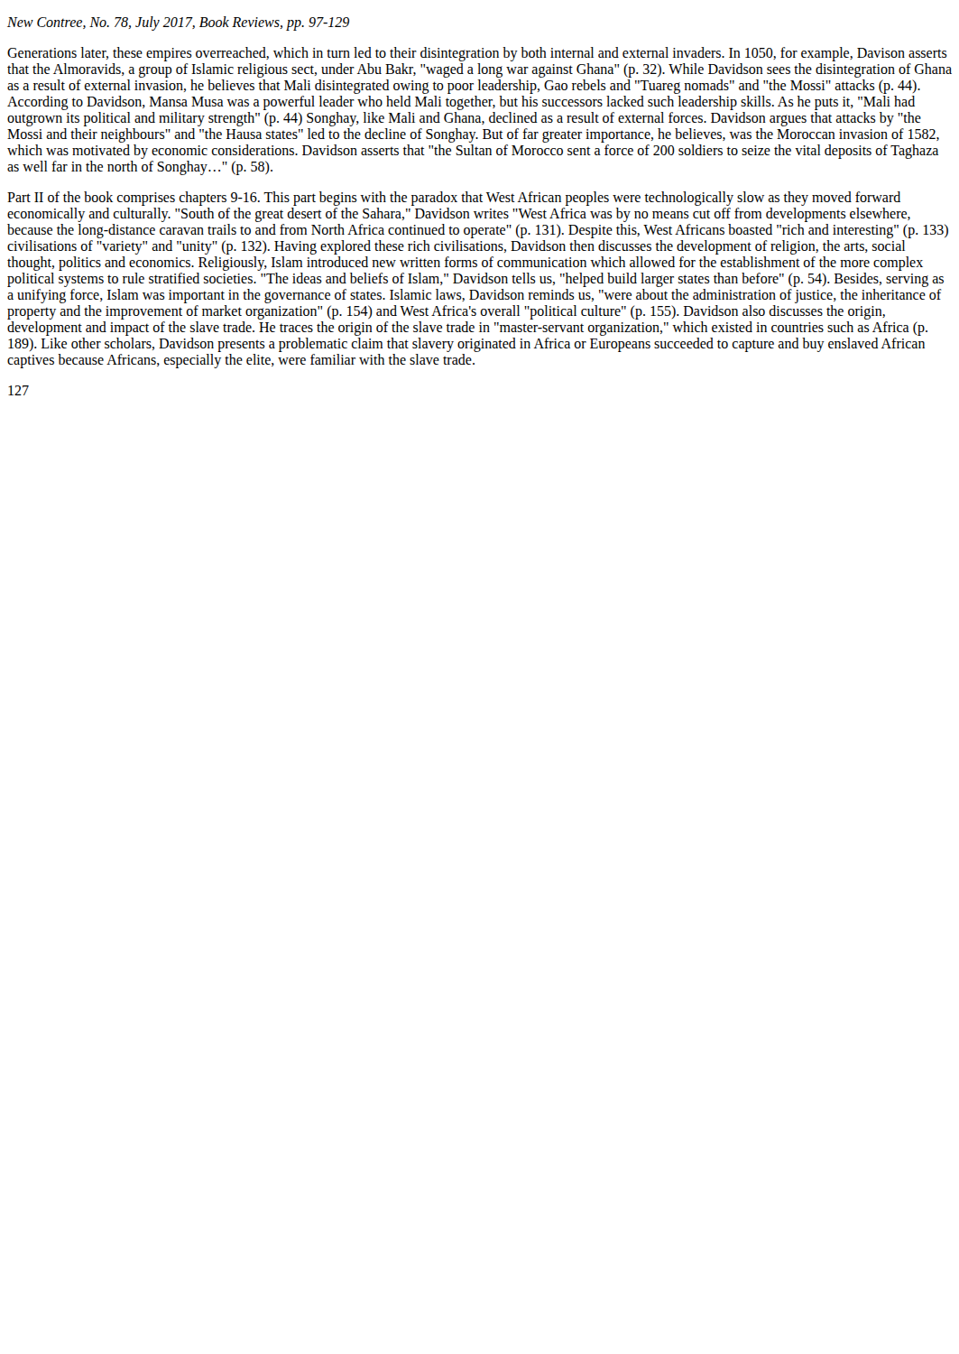New Contree, No. 78, July 2017, Book Reviews, pp. 97-129
Generations later, these empires overreached, which in turn led to their disintegration by both internal and external invaders. In 1050, for example, Davison asserts that the Almoravids, a group of Islamic religious sect, under Abu Bakr, "waged a long war against Ghana" (p. 32). While Davidson sees the disintegration of Ghana as a result of external invasion, he believes that Mali disintegrated owing to poor leadership, Gao rebels and "Tuareg nomads" and "the Mossi" attacks (p. 44). According to Davidson, Mansa Musa was a powerful leader who held Mali together, but his successors lacked such leadership skills. As he puts it, "Mali had outgrown its political and military strength" (p. 44) Songhay, like Mali and Ghana, declined as a result of external forces. Davidson argues that attacks by "the Mossi and their neighbours" and "the Hausa states" led to the decline of Songhay. But of far greater importance, he believes, was the Moroccan invasion of 1582, which was motivated by economic considerations. Davidson asserts that "the Sultan of Morocco sent a force of 200 soldiers to seize the vital deposits of Taghaza as well far in the north of Songhay…" (p. 58).
Part II of the book comprises chapters 9-16. This part begins with the paradox that West African peoples were technologically slow as they moved forward economically and culturally. "South of the great desert of the Sahara," Davidson writes "West Africa was by no means cut off from developments elsewhere, because the long-distance caravan trails to and from North Africa continued to operate" (p. 131). Despite this, West Africans boasted "rich and interesting" (p. 133) civilisations of "variety" and "unity" (p. 132). Having explored these rich civilisations, Davidson then discusses the development of religion, the arts, social thought, politics and economics. Religiously, Islam introduced new written forms of communication which allowed for the establishment of the more complex political systems to rule stratified societies. "The ideas and beliefs of Islam," Davidson tells us, "helped build larger states than before" (p. 54). Besides, serving as a unifying force, Islam was important in the governance of states. Islamic laws, Davidson reminds us, "were about the administration of justice, the inheritance of property and the improvement of market organization" (p. 154) and West Africa's overall "political culture" (p. 155). Davidson also discusses the origin, development and impact of the slave trade. He traces the origin of the slave trade in "master-servant organization," which existed in countries such as Africa (p. 189). Like other scholars, Davidson presents a problematic claim that slavery originated in Africa or Europeans succeeded to capture and buy enslaved African captives because Africans, especially the elite, were familiar with the slave trade.
127